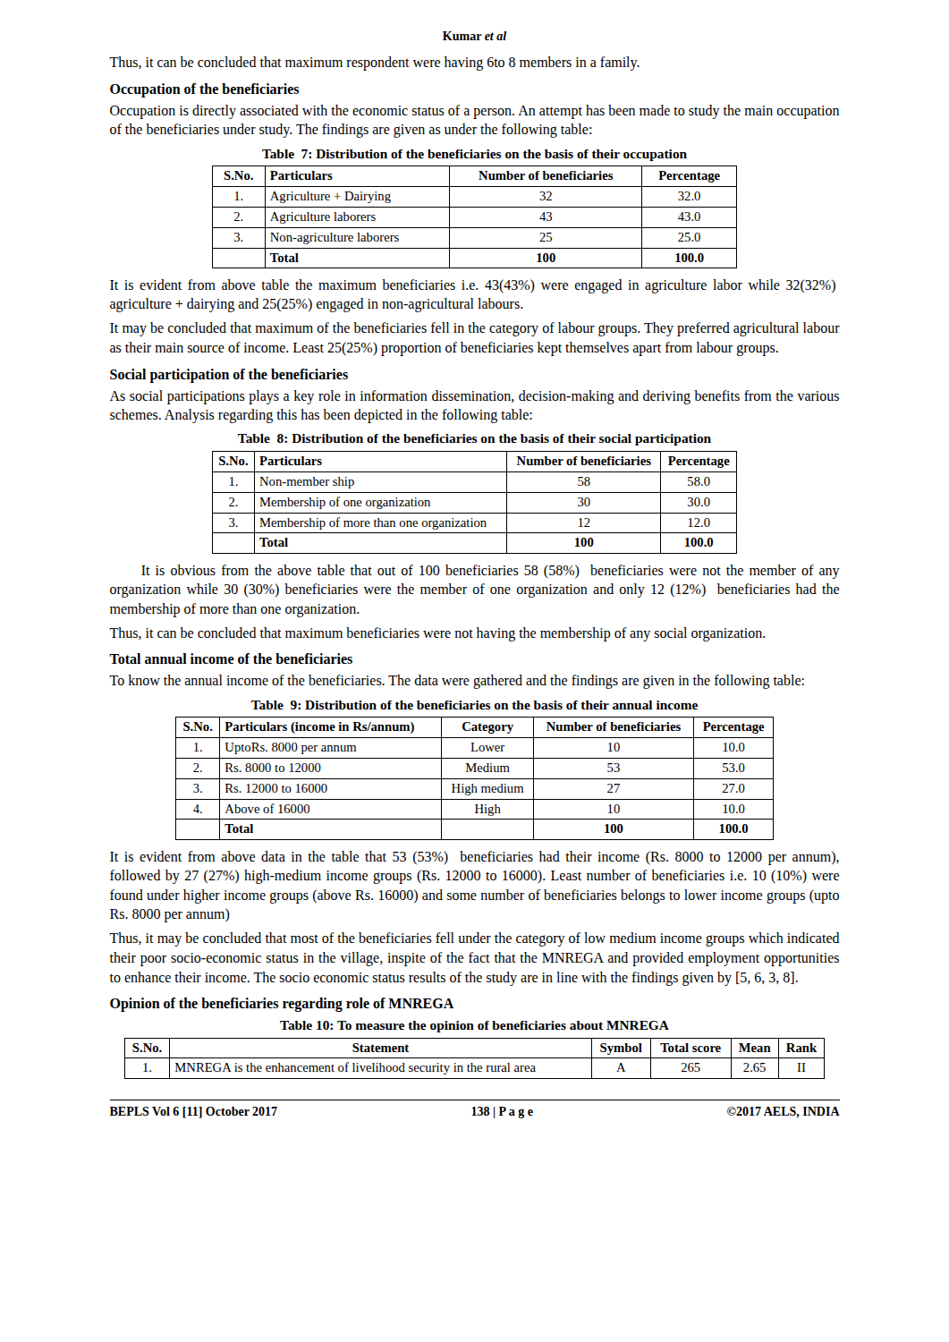Kumar et al
Thus, it can be concluded that maximum respondent were having 6to 8 members in a family.
Occupation of the beneficiaries
Occupation is directly associated with the economic status of a person. An attempt has been made to study the main occupation of the beneficiaries under study. The findings are given as under the following table:
Table 7: Distribution of the beneficiaries on the basis of their occupation
| S.No. | Particulars | Number of beneficiaries | Percentage |
| --- | --- | --- | --- |
| 1. | Agriculture + Dairying | 32 | 32.0 |
| 2. | Agriculture laborers | 43 | 43.0 |
| 3. | Non-agriculture laborers | 25 | 25.0 |
| | Total | 100 | 100.0 |
It is evident from above table the maximum beneficiaries i.e. 43(43%) were engaged in agriculture labor while 32(32%) agriculture + dairying and 25(25%) engaged in non-agricultural labours.
It may be concluded that maximum of the beneficiaries fell in the category of labour groups. They preferred agricultural labour as their main source of income. Least 25(25%) proportion of beneficiaries kept themselves apart from labour groups.
Social participation of the beneficiaries
As social participations plays a key role in information dissemination, decision-making and deriving benefits from the various schemes. Analysis regarding this has been depicted in the following table:
Table 8: Distribution of the beneficiaries on the basis of their social participation
| S.No. | Particulars | Number of beneficiaries | Percentage |
| --- | --- | --- | --- |
| 1. | Non-member ship | 58 | 58.0 |
| 2. | Membership of one organization | 30 | 30.0 |
| 3. | Membership of more than one organization | 12 | 12.0 |
| | Total | 100 | 100.0 |
It is obvious from the above table that out of 100 beneficiaries 58 (58%) beneficiaries were not the member of any organization while 30 (30%) beneficiaries were the member of one organization and only 12 (12%) beneficiaries had the membership of more than one organization.
Thus, it can be concluded that maximum beneficiaries were not having the membership of any social organization.
Total annual income of the beneficiaries
To know the annual income of the beneficiaries. The data were gathered and the findings are given in the following table:
Table 9: Distribution of the beneficiaries on the basis of their annual income
| S.No. | Particulars (income in Rs/annum) | Category | Number of beneficiaries | Percentage |
| --- | --- | --- | --- | --- |
| 1. | UptoRs. 8000 per annum | Lower | 10 | 10.0 |
| 2. | Rs. 8000 to 12000 | Medium | 53 | 53.0 |
| 3. | Rs. 12000 to 16000 | High medium | 27 | 27.0 |
| 4. | Above of 16000 | High | 10 | 10.0 |
| | Total | | 100 | 100.0 |
It is evident from above data in the table that 53 (53%) beneficiaries had their income (Rs. 8000 to 12000 per annum), followed by 27 (27%) high-medium income groups (Rs. 12000 to 16000). Least number of beneficiaries i.e. 10 (10%) were found under higher income groups (above Rs. 16000) and some number of beneficiaries belongs to lower income groups (upto Rs. 8000 per annum)
Thus, it may be concluded that most of the beneficiaries fell under the category of low medium income groups which indicated their poor socio-economic status in the village, inspite of the fact that the MNREGA and provided employment opportunities to enhance their income. The socio economic status results of the study are in line with the findings given by [5, 6, 3, 8].
Opinion of the beneficiaries regarding role of MNREGA
Table 10: To measure the opinion of beneficiaries about MNREGA
| S.No. | Statement | Symbol | Total score | Mean | Rank |
| --- | --- | --- | --- | --- | --- |
| 1. | MNREGA is the enhancement of livelihood security in the rural area | A | 265 | 2.65 | II |
BEPLS Vol 6 [11] October 2017 138 | P a g e ©2017 AELS, INDIA